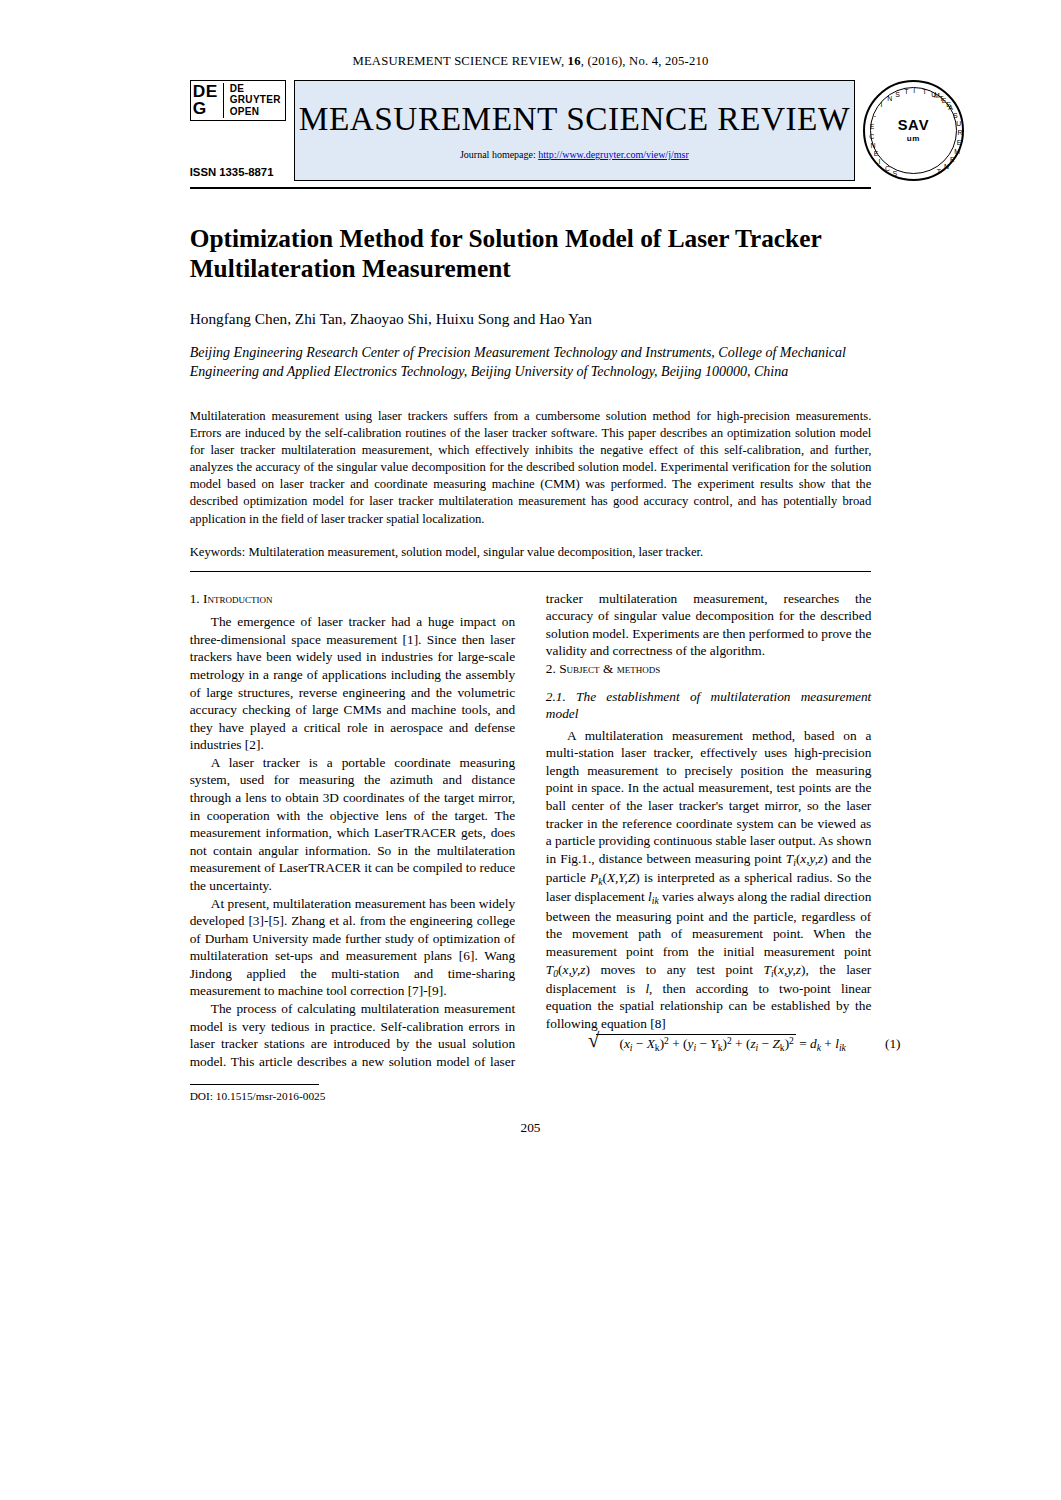MEASUREMENT SCIENCE REVIEW, 16, (2016), No. 4, 205-210
DE G
DE GRUYTER
OPEN
ISSN 1335-8871
MEASUREMENT SCIENCE REVIEW
Journal homepage: http://www.degruyter.com/view/j/msr
M E A S U R E M E N T S C I E N C E - I N S T I T U T E
SAVum
Optimization Method for Solution Model of Laser Tracker Multilateration Measurement
Hongfang Chen, Zhi Tan, Zhaoyao Shi, Huixu Song and Hao Yan
Beijing Engineering Research Center of Precision Measurement Technology and Instruments, College of Mechanical Engineering and Applied Electronics Technology, Beijing University of Technology, Beijing 100000, China
Multilateration measurement using laser trackers suffers from a cumbersome solution method for high-precision measurements. Errors are induced by the self-calibration routines of the laser tracker software. This paper describes an optimization solution model for laser tracker multilateration measurement, which effectively inhibits the negative effect of this self-calibration, and further, analyzes the accuracy of the singular value decomposition for the described solution model. Experimental verification for the solution model based on laser tracker and coordinate measuring machine (CMM) was performed. The experiment results show that the described optimization model for laser tracker multilateration measurement has good accuracy control, and has potentially broad application in the field of laser tracker spatial localization.
Keywords: Multilateration measurement, solution model, singular value decomposition, laser tracker.
1. Introduction
The emergence of laser tracker had a huge impact on three-dimensional space measurement [1]. Since then laser trackers have been widely used in industries for large-scale metrology in a range of applications including the assembly of large structures, reverse engineering and the volumetric accuracy checking of large CMMs and machine tools, and they have played a critical role in aerospace and defense industries [2].
A laser tracker is a portable coordinate measuring system, used for measuring the azimuth and distance through a lens to obtain 3D coordinates of the target mirror, in cooperation with the objective lens of the target. The measurement information, which LaserTRACER gets, does not contain angular information. So in the multilateration measurement of LaserTRACER it can be compiled to reduce the uncertainty.
At present, multilateration measurement has been widely developed [3]-[5]. Zhang et al. from the engineering college of Durham University made further study of optimization of multilateration set-ups and measurement plans [6]. Wang Jindong applied the multi-station and time-sharing measurement to machine tool correction [7]-[9].
The process of calculating multilateration measurement model is very tedious in practice. Self-calibration errors in laser tracker stations are introduced by the usual solution model. This article describes a new solution model of laser tracker multilateration measurement, researches the accuracy of singular value decomposition for the described solution model. Experiments are then performed to prove the validity and correctness of the algorithm.
2. Subject & methods
2.1. The establishment of multilateration measurement model
A multilateration measurement method, based on a multi-station laser tracker, effectively uses high-precision length measurement to precisely position the measuring point in space. In the actual measurement, test points are the ball center of the laser tracker's target mirror, so the laser tracker in the reference coordinate system can be viewed as a particle providing continuous stable laser output. As shown in Fig.1., distance between measuring point Ti(x,y,z) and the particle Pk(X,Y,Z) is interpreted as a spherical radius. So the laser displacement lik varies always along the radial direction between the measuring point and the particle, regardless of the movement path of measurement point. When the measurement point from the initial measurement point T0(x,y,z) moves to any test point Ti(x,y,z), the laser displacement is l, then according to two-point linear equation the spatial relationship can be established by the following equation [8]
(xi − Xk)2 + (yi − Yk)2 + (zi − Zk)2 = dk + lik(1)
DOI: 10.1515/msr-2016-0025
205